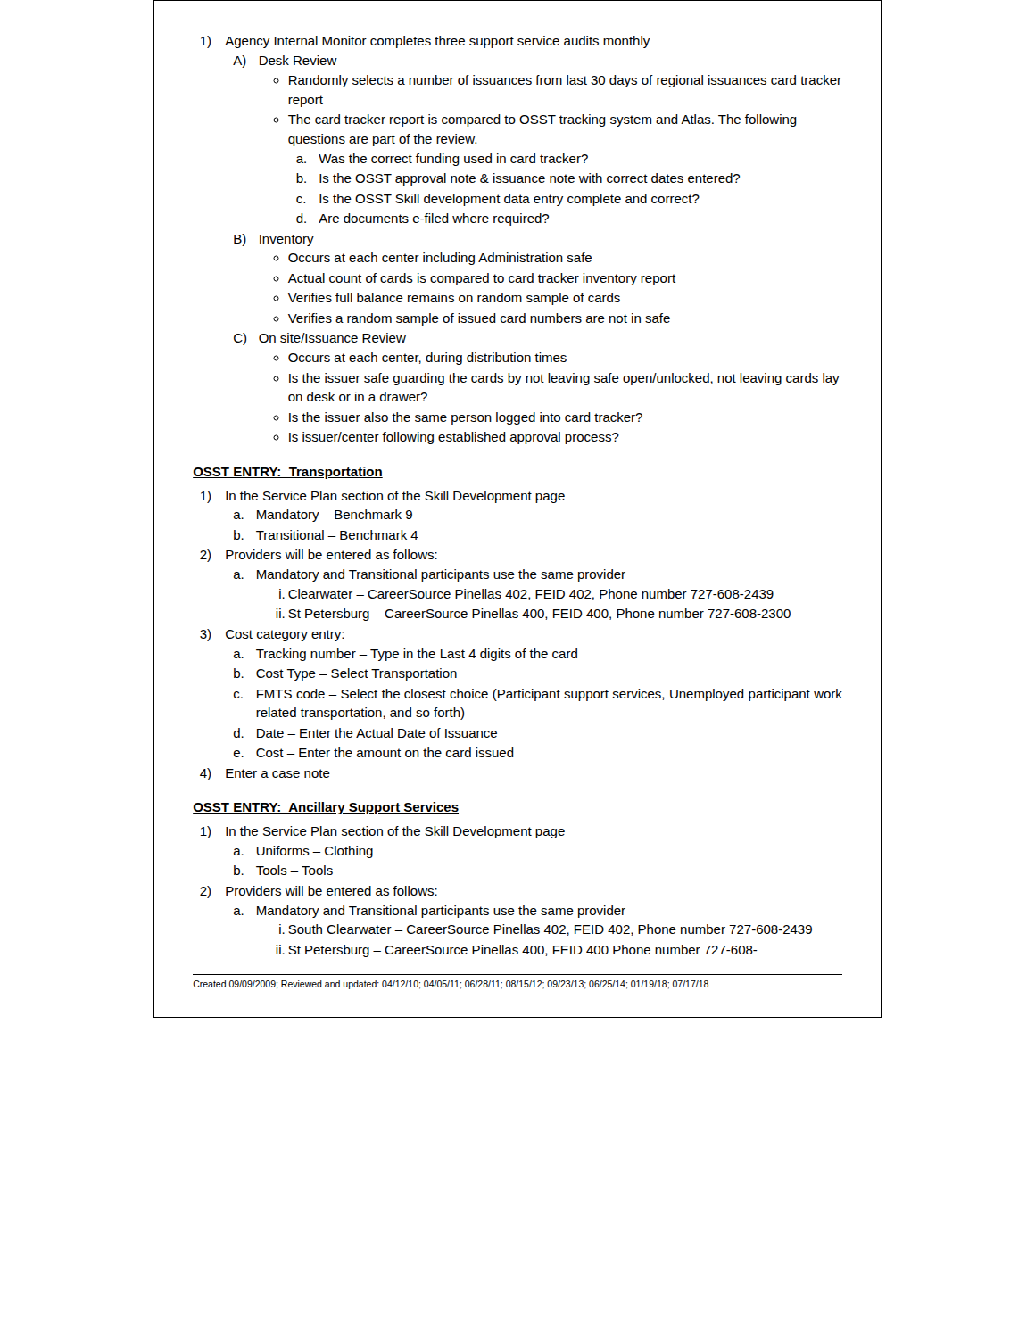Agency Internal Monitor completes three support service audits monthly
Desk Review
Randomly selects a number of issuances from last 30 days of regional issuances card tracker report
The card tracker report is compared to OSST tracking system and Atlas. The following questions are part of the review.
Was the correct funding used in card tracker?
Is the OSST approval note & issuance note with correct dates entered?
Is the OSST Skill development data entry complete and correct?
Are documents e-filed where required?
Inventory
Occurs at each center including Administration safe
Actual count of cards is compared to card tracker inventory report
Verifies full balance remains on random sample of cards
Verifies a random sample of issued card numbers are not in safe
On site/Issuance Review
Occurs at each center, during distribution times
Is the issuer safe guarding the cards by not leaving safe open/unlocked, not leaving cards lay on desk or in a drawer?
Is the issuer also the same person logged into card tracker?
Is issuer/center following established approval process?
OSST ENTRY: Transportation
In the Service Plan section of the Skill Development page
Mandatory – Benchmark 9
Transitional – Benchmark 4
Providers will be entered as follows:
Mandatory and Transitional participants use the same provider
Clearwater – CareerSource Pinellas 402, FEID 402, Phone number 727-608-2439
St Petersburg – CareerSource Pinellas 400, FEID 400, Phone number 727-608-2300
Cost category entry:
Tracking number – Type in the Last 4 digits of the card
Cost Type – Select Transportation
FMTS code – Select the closest choice (Participant support services, Unemployed participant work related transportation, and so forth)
Date – Enter the Actual Date of Issuance
Cost – Enter the amount on the card issued
Enter a case note
OSST ENTRY: Ancillary Support Services
In the Service Plan section of the Skill Development page
Uniforms – Clothing
Tools – Tools
Providers will be entered as follows:
Mandatory and Transitional participants use the same provider
South Clearwater – CareerSource Pinellas 402, FEID 402, Phone number 727-608-2439
St Petersburg – CareerSource Pinellas 400, FEID 400 Phone number 727-608-
Created 09/09/2009; Reviewed and updated: 04/12/10; 04/05/11; 06/28/11; 08/15/12; 09/23/13; 06/25/14; 01/19/18; 07/17/18